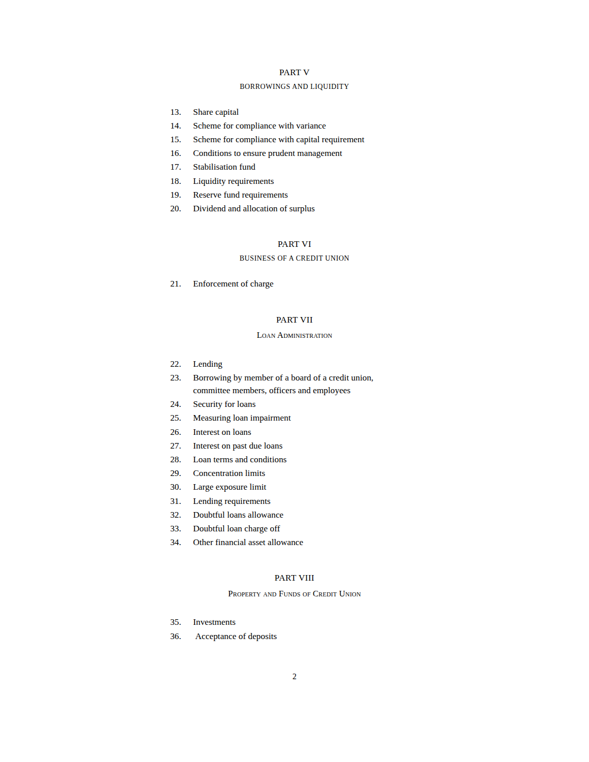PART V
Borrowings and Liquidity
13. Share capital
14. Scheme for compliance with variance
15. Scheme for compliance with capital requirement
16. Conditions to ensure prudent management
17. Stabilisation fund
18. Liquidity requirements
19. Reserve fund requirements
20. Dividend and allocation of surplus
PART VI
Business of a Credit Union
21. Enforcement of charge
PART VII
Loan Administration
22. Lending
23. Borrowing by member of a board of a credit union,committee members, officers and employees
24. Security for loans
25. Measuring loan impairment
26. Interest on loans
27. Interest on past due loans
28. Loan terms and conditions
29. Concentration limits
30. Large exposure limit
31. Lending requirements
32. Doubtful loans allowance
33. Doubtful loan charge off
34. Other financial asset allowance
PART VIII
Property and Funds of Credit Union
35. Investments
36. Acceptance of deposits
2